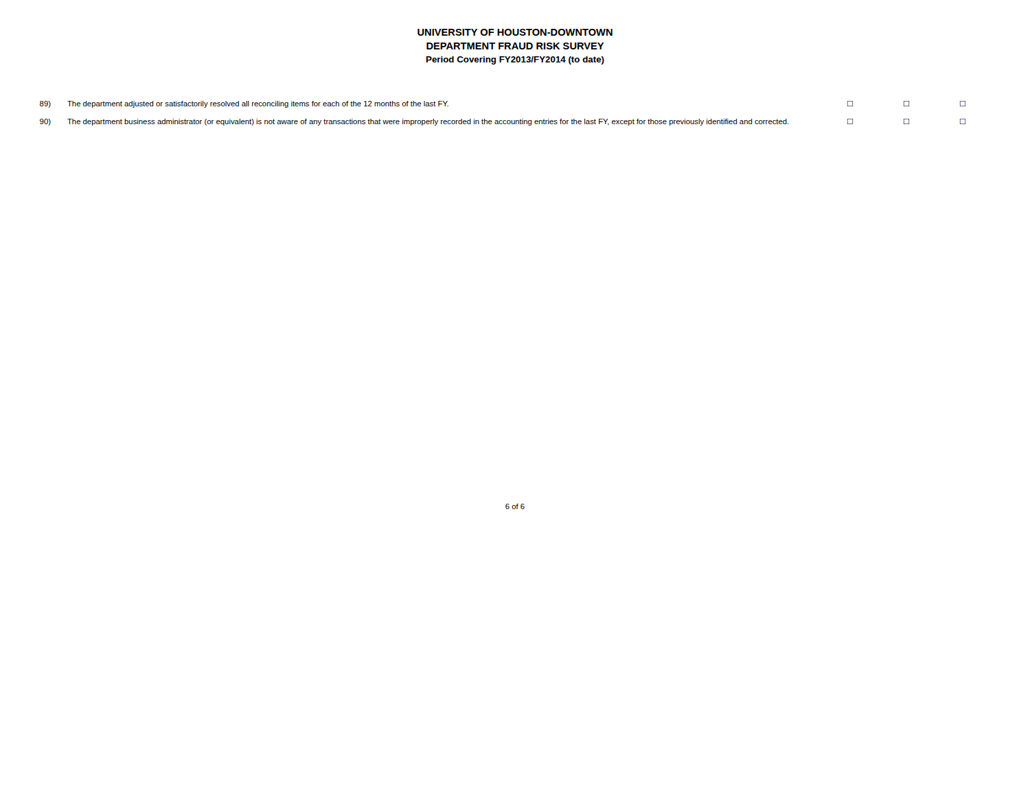UNIVERSITY OF HOUSTON-DOWNTOWN
DEPARTMENT FRAUD RISK SURVEY
Period Covering FY2013/FY2014 (to date)
| 89) | The department adjusted or satisfactorily resolved all reconciling items for each of the 12 months of the last FY. | ☐ | ☐ | ☐ |
| 90) | The department business administrator (or equivalent) is not aware of any transactions that were improperly recorded in the accounting entries for the last FY, except for those previously identified and corrected. | ☐ | ☐ | ☐ |
6 of 6